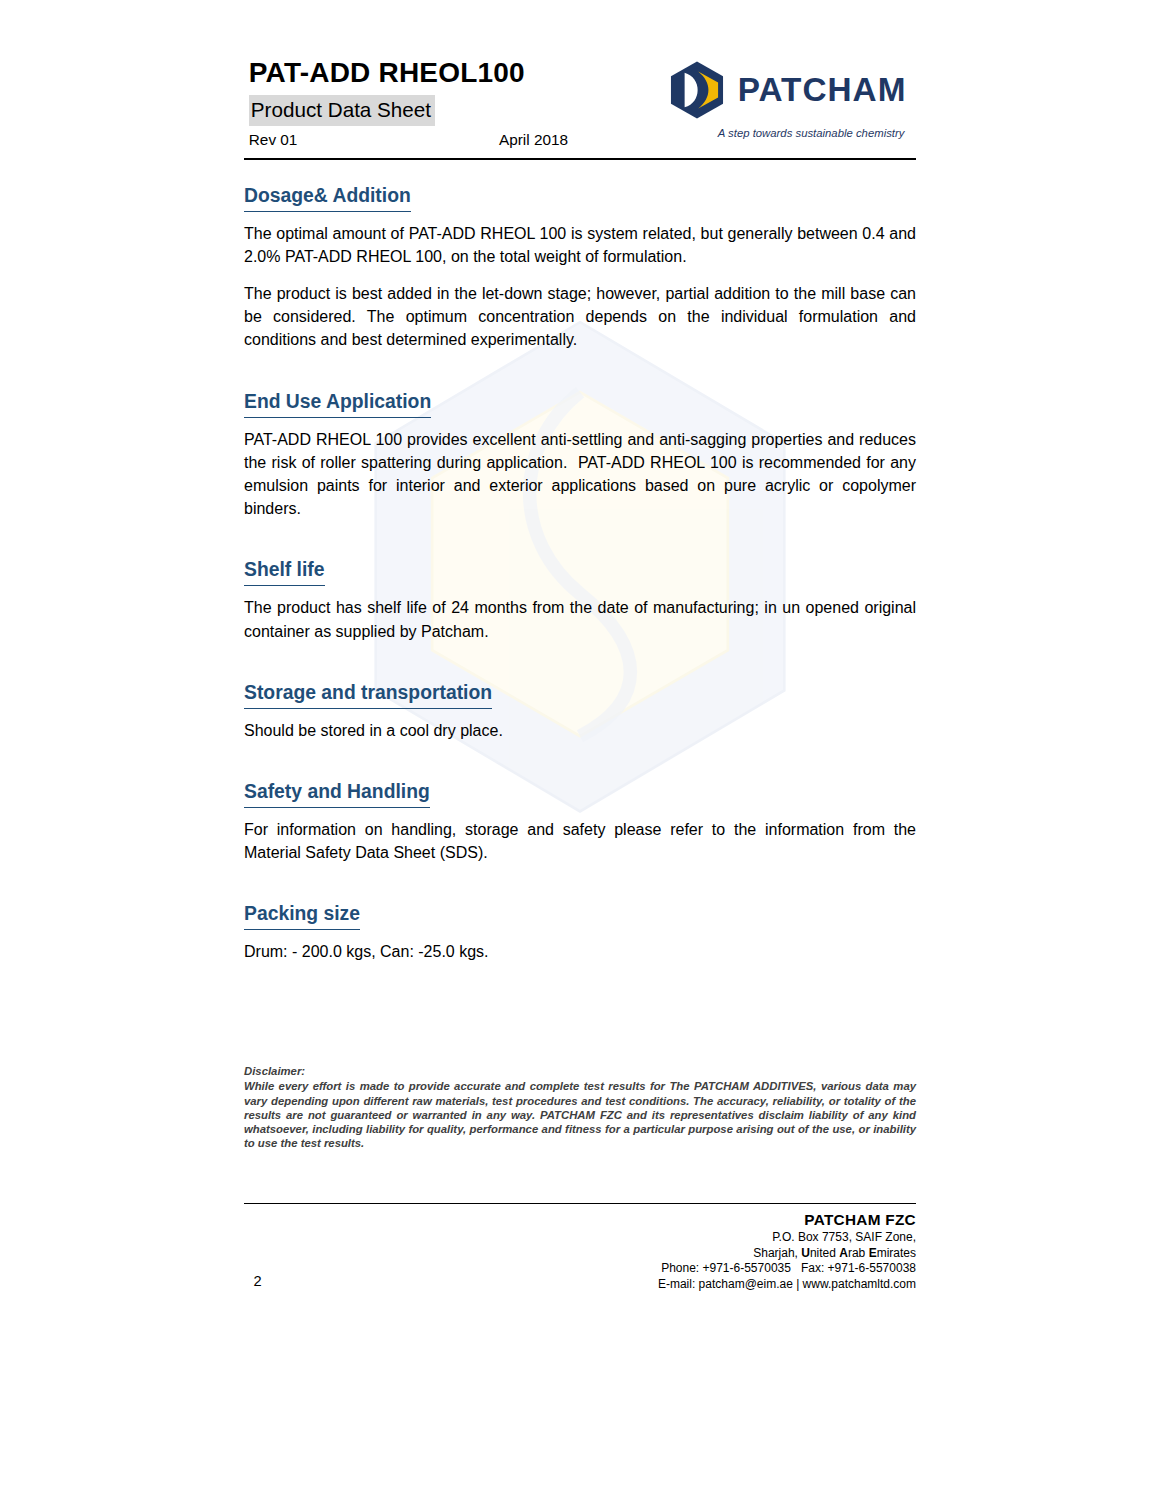PAT-ADD RHEOL100
Product Data Sheet
Rev 01 April 2018
PATCHAM
A step towards sustainable chemistry
Dosage& Addition
The optimal amount of PAT-ADD RHEOL 100 is system related, but generally between 0.4 and 2.0% PAT-ADD RHEOL 100, on the total weight of formulation.
The product is best added in the let-down stage; however, partial addition to the mill base can be considered. The optimum concentration depends on the individual formulation and conditions and best determined experimentally.
End Use Application
PAT-ADD RHEOL 100 provides excellent anti-settling and anti-sagging properties and reduces the risk of roller spattering during application. PAT-ADD RHEOL 100 is recommended for any emulsion paints for interior and exterior applications based on pure acrylic or copolymer binders.
Shelf life
The product has shelf life of 24 months from the date of manufacturing; in un opened original container as supplied by Patcham.
Storage and transportation
Should be stored in a cool dry place.
Safety and Handling
For information on handling, storage and safety please refer to the information from the Material Safety Data Sheet (SDS).
Packing size
Drum: - 200.0 kgs, Can: -25.0 kgs.
Disclaimer: While every effort is made to provide accurate and complete test results for The PATCHAM ADDITIVES, various data may vary depending upon different raw materials, test procedures and test conditions. The accuracy, reliability, or totality of the results are not guaranteed or warranted in any way. PATCHAM FZC and its representatives disclaim liability of any kind whatsoever, including liability for quality, performance and fitness for a particular purpose arising out of the use, or inability to use the test results.
2
PATCHAM FZC
P.O. Box 7753, SAIF Zone,
Sharjah, United Arab Emirates
Phone: +971-6-5570035 Fax: +971-6-5570038
E-mail: patcham@eim.ae | www.patchamltd.com